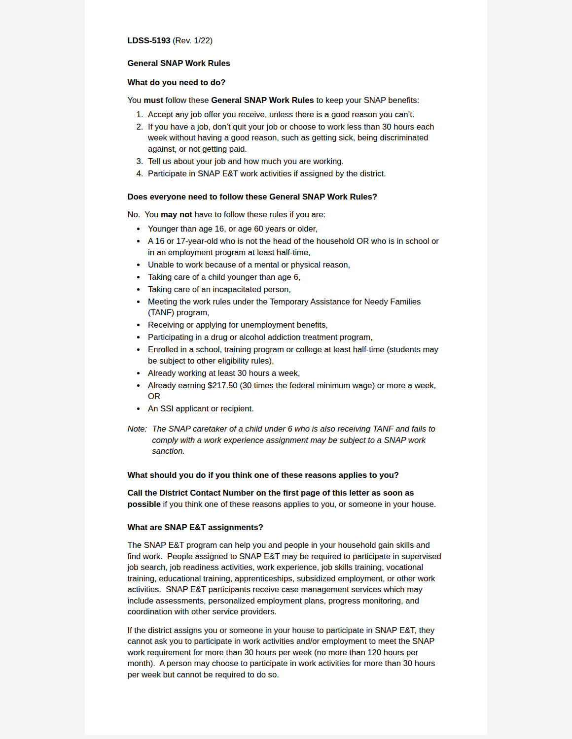LDSS-5193 (Rev. 1/22)
General SNAP Work Rules
What do you need to do?
You must follow these General SNAP Work Rules to keep your SNAP benefits:
Accept any job offer you receive, unless there is a good reason you can’t.
If you have a job, don’t quit your job or choose to work less than 30 hours each week without having a good reason, such as getting sick, being discriminated against, or not getting paid.
Tell us about your job and how much you are working.
Participate in SNAP E&T work activities if assigned by the district.
Does everyone need to follow these General SNAP Work Rules?
No. You may not have to follow these rules if you are:
Younger than age 16, or age 60 years or older,
A 16 or 17-year-old who is not the head of the household OR who is in school or in an employment program at least half-time,
Unable to work because of a mental or physical reason,
Taking care of a child younger than age 6,
Taking care of an incapacitated person,
Meeting the work rules under the Temporary Assistance for Needy Families (TANF) program,
Receiving or applying for unemployment benefits,
Participating in a drug or alcohol addiction treatment program,
Enrolled in a school, training program or college at least half-time (students may be subject to other eligibility rules),
Already working at least 30 hours a week,
Already earning $217.50 (30 times the federal minimum wage) or more a week, OR
An SSI applicant or recipient.
Note: The SNAP caretaker of a child under 6 who is also receiving TANF and fails to comply with a work experience assignment may be subject to a SNAP work sanction.
What should you do if you think one of these reasons applies to you?
Call the District Contact Number on the first page of this letter as soon as possible if you think one of these reasons applies to you, or someone in your house.
What are SNAP E&T assignments?
The SNAP E&T program can help you and people in your household gain skills and find work. People assigned to SNAP E&T may be required to participate in supervised job search, job readiness activities, work experience, job skills training, vocational training, educational training, apprenticeships, subsidized employment, or other work activities. SNAP E&T participants receive case management services which may include assessments, personalized employment plans, progress monitoring, and coordination with other service providers.
If the district assigns you or someone in your house to participate in SNAP E&T, they cannot ask you to participate in work activities and/or employment to meet the SNAP work requirement for more than 30 hours per week (no more than 120 hours per month). A person may choose to participate in work activities for more than 30 hours per week but cannot be required to do so.